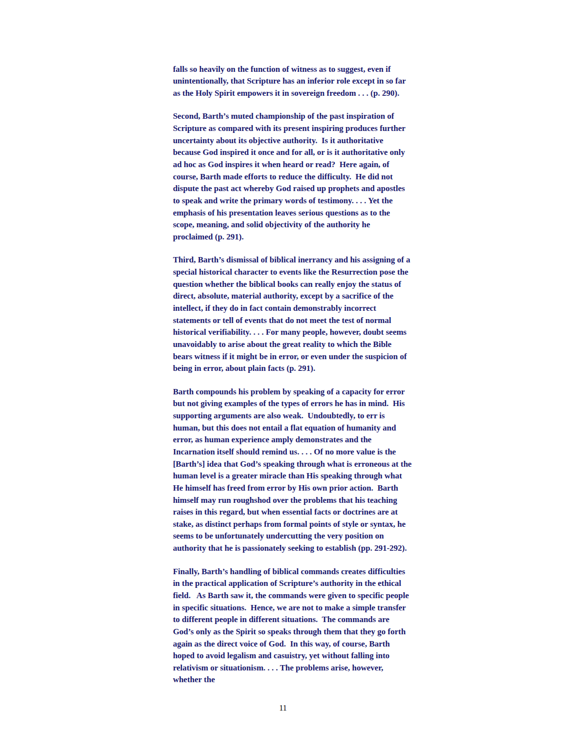falls so heavily on the function of witness as to suggest, even if unintentionally, that Scripture has an inferior role except in so far as the Holy Spirit empowers it in sovereign freedom . . . (p. 290).
Second, Barth’s muted championship of the past inspiration of Scripture as compared with its present inspiring produces further uncertainty about its objective authority. Is it authoritative because God inspired it once and for all, or is it authoritative only ad hoc as God inspires it when heard or read? Here again, of course, Barth made efforts to reduce the difficulty. He did not dispute the past act whereby God raised up prophets and apostles to speak and write the primary words of testimony. . . . Yet the emphasis of his presentation leaves serious questions as to the scope, meaning, and solid objectivity of the authority he proclaimed (p. 291).
Third, Barth’s dismissal of biblical inerrancy and his assigning of a special historical character to events like the Resurrection pose the question whether the biblical books can really enjoy the status of direct, absolute, material authority, except by a sacrifice of the intellect, if they do in fact contain demonstrably incorrect statements or tell of events that do not meet the test of normal historical verifiability. . . . For many people, however, doubt seems unavoidably to arise about the great reality to which the Bible bears witness if it might be in error, or even under the suspicion of being in error, about plain facts (p. 291).
Barth compounds his problem by speaking of a capacity for error but not giving examples of the types of errors he has in mind. His supporting arguments are also weak. Undoubtedly, to err is human, but this does not entail a flat equation of humanity and error, as human experience amply demonstrates and the Incarnation itself should remind us. . . . Of no more value is the [Barth’s] idea that God’s speaking through what is erroneous at the human level is a greater miracle than His speaking through what He himself has freed from error by His own prior action. Barth himself may run roughshod over the problems that his teaching raises in this regard, but when essential facts or doctrines are at stake, as distinct perhaps from formal points of style or syntax, he seems to be unfortunately undercutting the very position on authority that he is passionately seeking to establish (pp. 291-292).
Finally, Barth’s handling of biblical commands creates difficulties in the practical application of Scripture’s authority in the ethical field. As Barth saw it, the commands were given to specific people in specific situations. Hence, we are not to make a simple transfer to different people in different situations. The commands are God’s only as the Spirit so speaks through them that they go forth again as the direct voice of God. In this way, of course, Barth hoped to avoid legalism and casuistry, yet without falling into relativism or situationism. . . . The problems arise, however, whether the
11